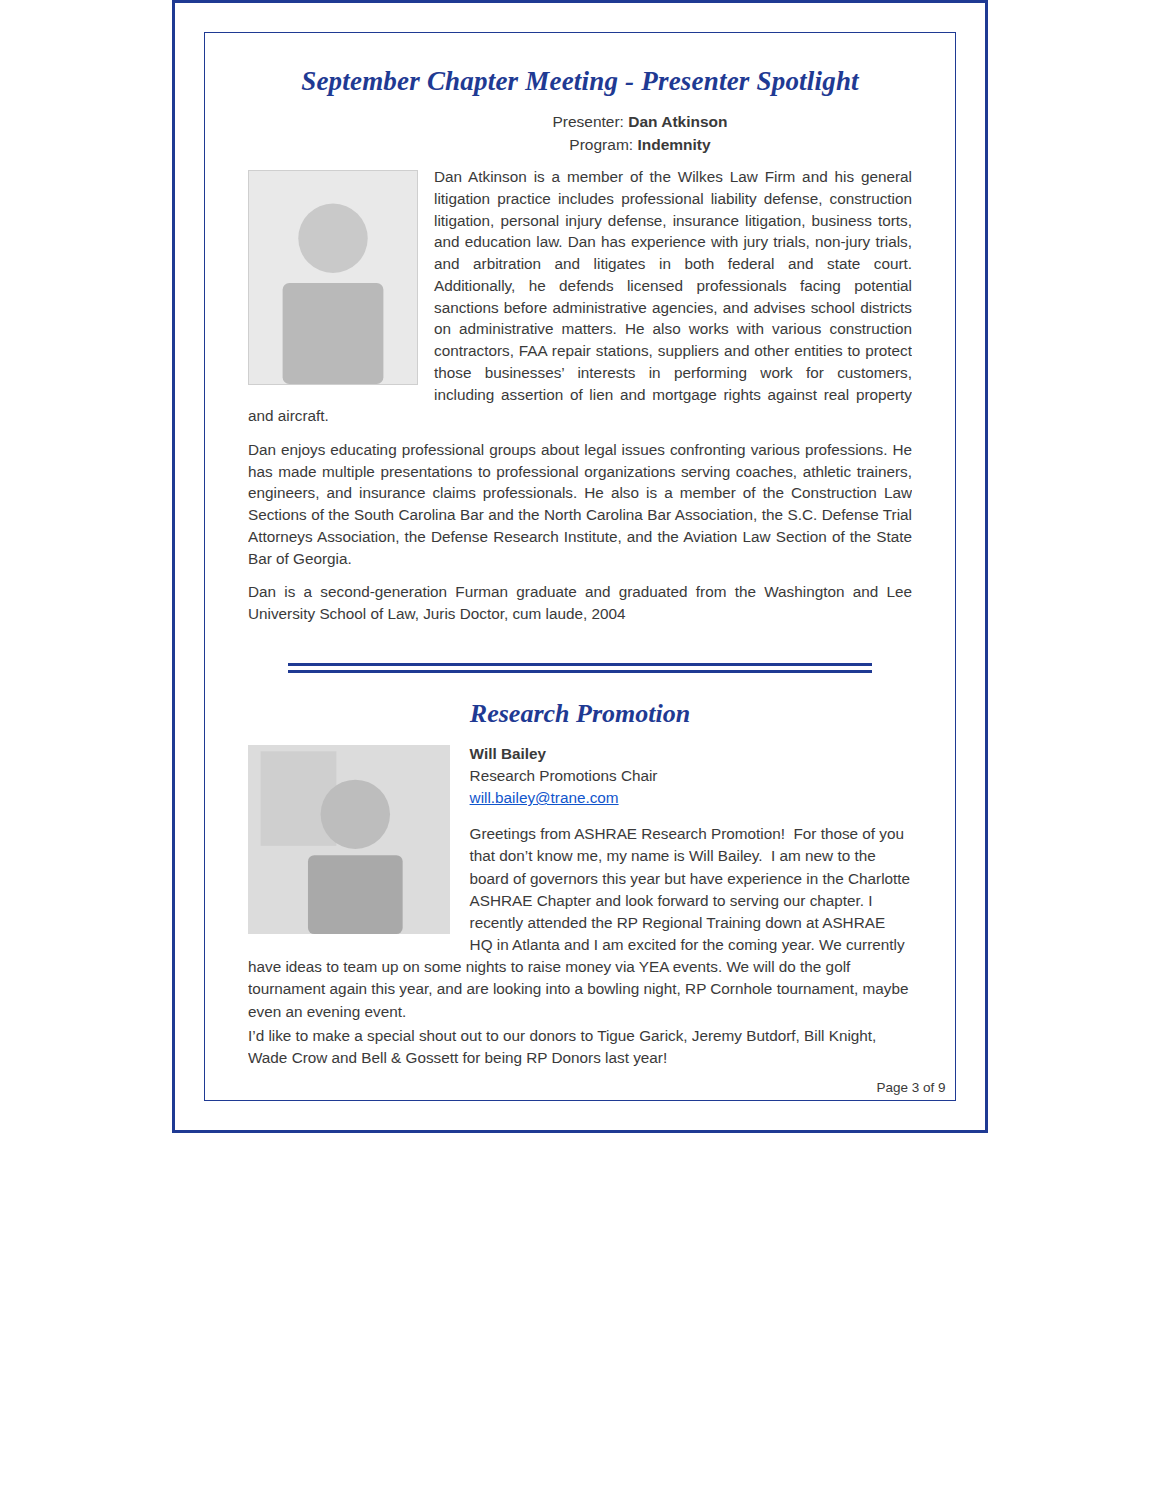September Chapter Meeting - Presenter Spotlight
Presenter: Dan Atkinson
Program: Indemnity
Dan Atkinson is a member of the Wilkes Law Firm and his general litigation practice includes professional liability defense, construction litigation, personal injury defense, insurance litigation, business torts, and education law. Dan has experience with jury trials, non-jury trials, and arbitration and litigates in both federal and state court. Additionally, he defends licensed professionals facing potential sanctions before administrative agencies, and advises school districts on administrative matters. He also works with various construction contractors, FAA repair stations, suppliers and other entities to protect those businesses’ interests in performing work for customers, including assertion of lien and mortgage rights against real property and aircraft.
Dan enjoys educating professional groups about legal issues confronting various professions. He has made multiple presentations to professional organizations serving coaches, athletic trainers, engineers, and insurance claims professionals. He also is a member of the Construction Law Sections of the South Carolina Bar and the North Carolina Bar Association, the S.C. Defense Trial Attorneys Association, the Defense Research Institute, and the Aviation Law Section of the State Bar of Georgia.
Dan is a second-generation Furman graduate and graduated from the Washington and Lee University School of Law, Juris Doctor, cum laude, 2004
Research Promotion
Will Bailey
Research Promotions Chair
will.bailey@trane.com
Greetings from ASHRAE Research Promotion! For those of you that don’t know me, my name is Will Bailey. I am new to the board of governors this year but have experience in the Charlotte ASHRAE Chapter and look forward to serving our chapter. I recently attended the RP Regional Training down at ASHRAE HQ in Atlanta and I am excited for the coming year. We currently have ideas to team up on some nights to raise money via YEA events. We will do the golf tournament again this year, and are looking into a bowling night, RP Cornhole tournament, maybe even an evening event.
I’d like to make a special shout out to our donors to Tigue Garick, Jeremy Butdorf, Bill Knight, Wade Crow and Bell & Gossett for being RP Donors last year!
Page 3 of 9